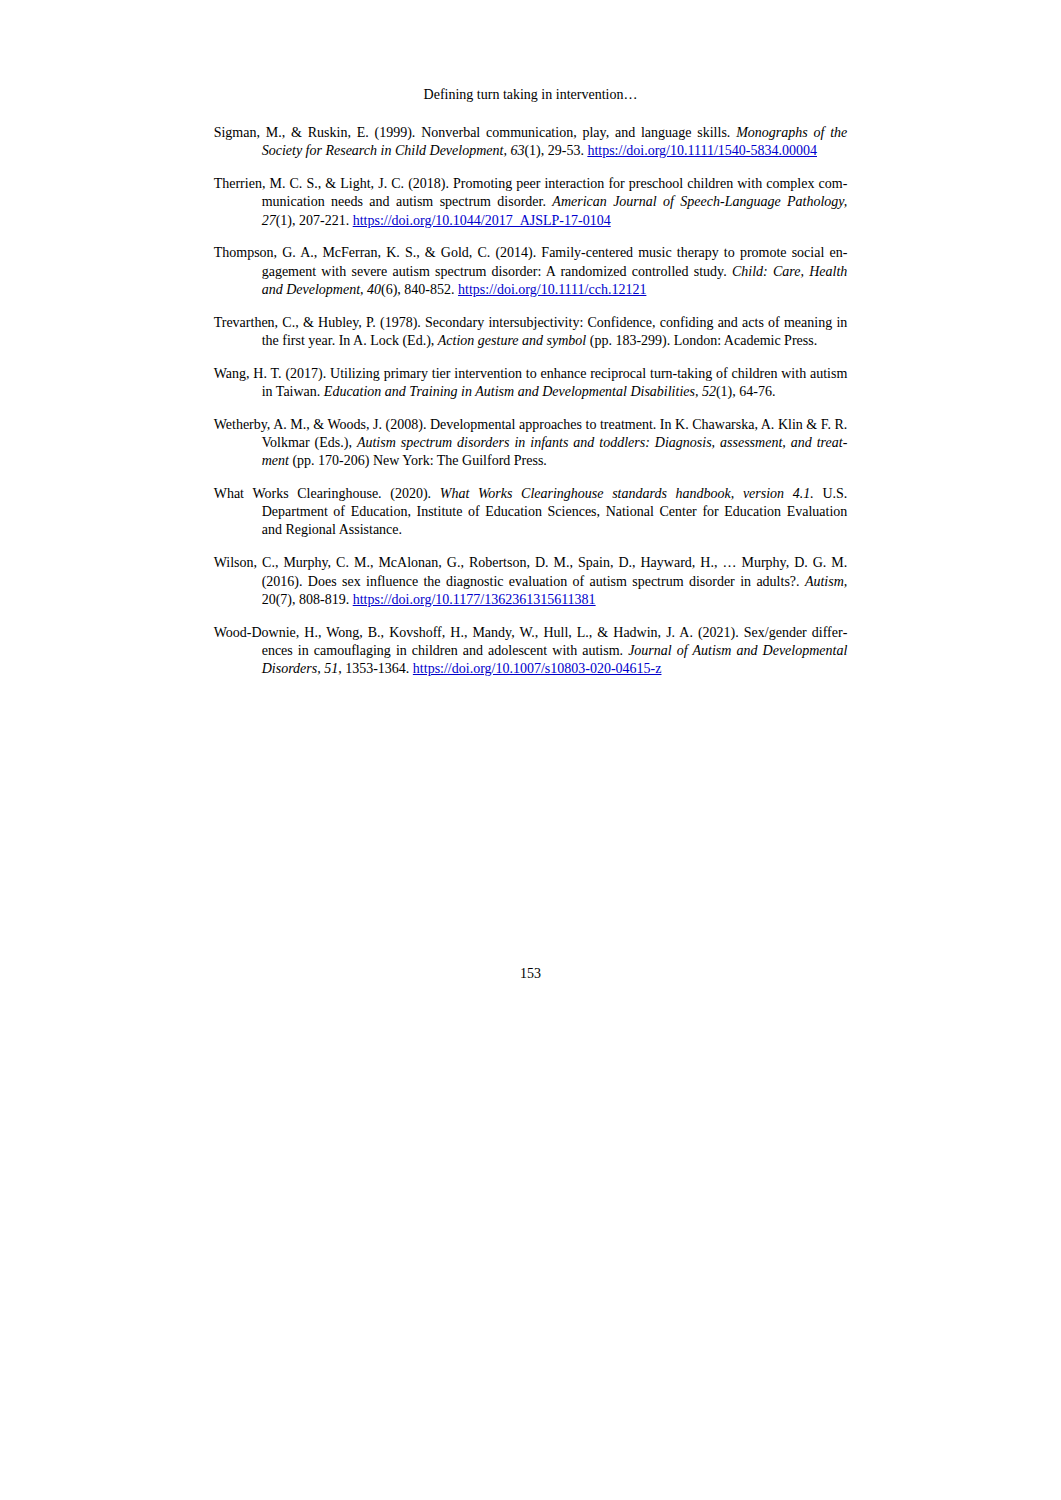Defining turn taking in intervention…
Sigman, M., & Ruskin, E. (1999). Nonverbal communication, play, and language skills. Monographs of the Society for Research in Child Development, 63(1), 29-53. https://doi.org/10.1111/1540-5834.00004
Therrien, M. C. S., & Light, J. C. (2018). Promoting peer interaction for preschool children with complex communication needs and autism spectrum disorder. American Journal of Speech-Language Pathology, 27(1), 207-221. https://doi.org/10.1044/2017_AJSLP-17-0104
Thompson, G. A., McFerran, K. S., & Gold, C. (2014). Family-centered music therapy to promote social engagement with severe autism spectrum disorder: A randomized controlled study. Child: Care, Health and Development, 40(6), 840-852. https://doi.org/10.1111/cch.12121
Trevarthen, C., & Hubley, P. (1978). Secondary intersubjectivity: Confidence, confiding and acts of meaning in the first year. In A. Lock (Ed.), Action gesture and symbol (pp. 183-299). London: Academic Press.
Wang, H. T. (2017). Utilizing primary tier intervention to enhance reciprocal turn-taking of children with autism in Taiwan. Education and Training in Autism and Developmental Disabilities, 52(1), 64-76.
Wetherby, A. M., & Woods, J. (2008). Developmental approaches to treatment. In K. Chawarska, A. Klin & F. R. Volkmar (Eds.), Autism spectrum disorders in infants and toddlers: Diagnosis, assessment, and treatment (pp. 170-206) New York: The Guilford Press.
What Works Clearinghouse. (2020). What Works Clearinghouse standards handbook, version 4.1. U.S. Department of Education, Institute of Education Sciences, National Center for Education Evaluation and Regional Assistance.
Wilson, C., Murphy, C. M., McAlonan, G., Robertson, D. M., Spain, D., Hayward, H., … Murphy, D. G. M. (2016). Does sex influence the diagnostic evaluation of autism spectrum disorder in adults?. Autism, 20(7), 808-819. https://doi.org/10.1177/1362361315611381
Wood-Downie, H., Wong, B., Kovshoff, H., Mandy, W., Hull, L., & Hadwin, J. A. (2021). Sex/gender differences in camouflaging in children and adolescent with autism. Journal of Autism and Developmental Disorders, 51, 1353-1364. https://doi.org/10.1007/s10803-020-04615-z
153